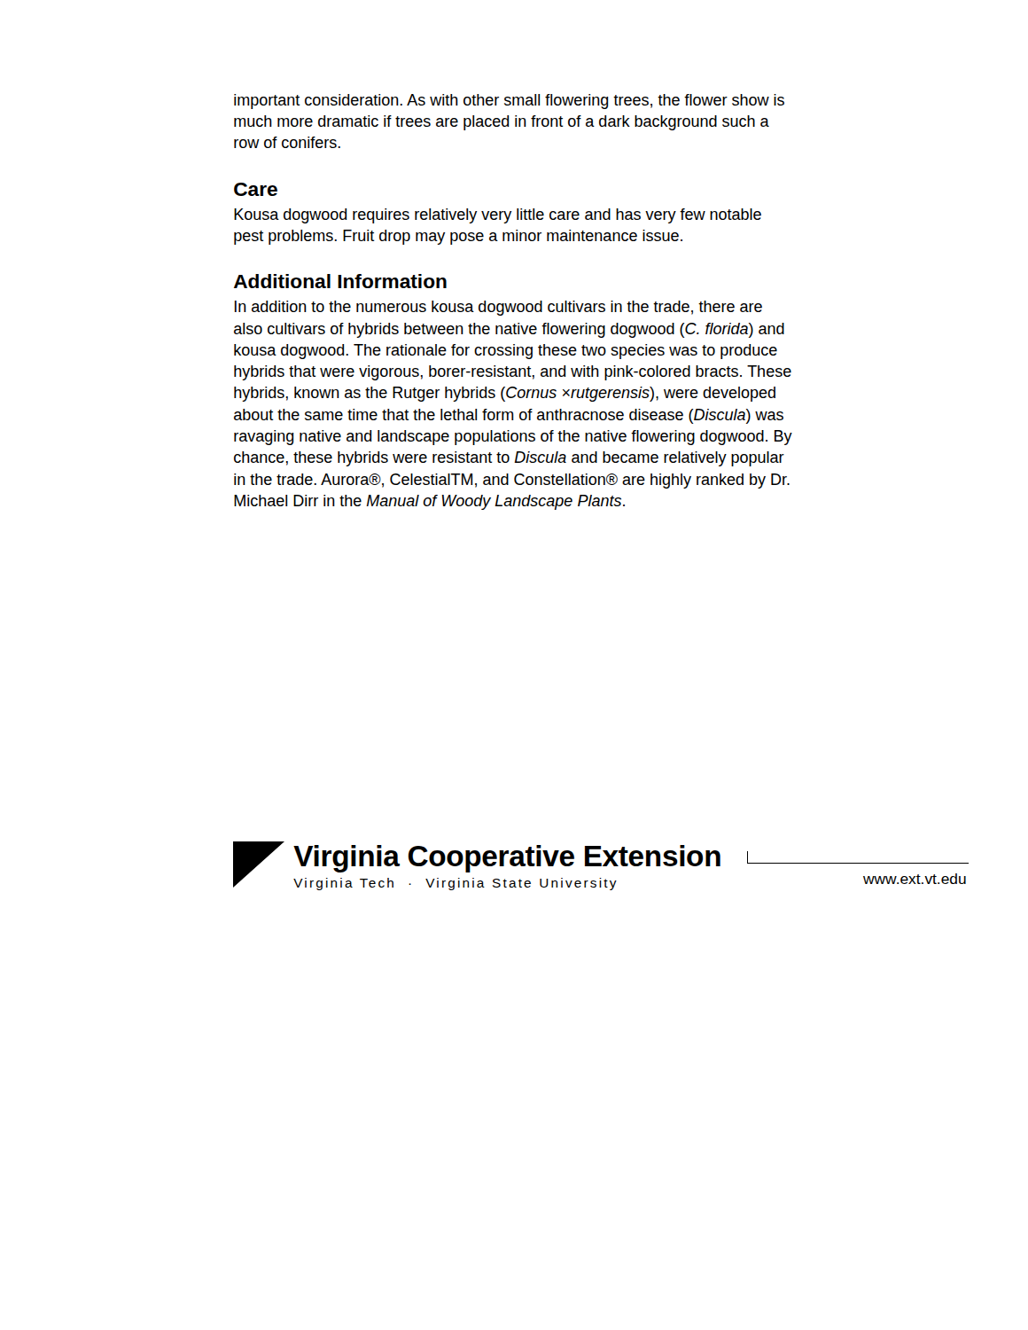important consideration. As with other small flowering trees, the flower show is much more dramatic if trees are placed in front of a dark background such a row of conifers.
Care
Kousa dogwood requires relatively very little care and has very few notable pest problems. Fruit drop may pose a minor maintenance issue.
Additional Information
In addition to the numerous kousa dogwood cultivars in the trade, there are also cultivars of hybrids between the native flowering dogwood (C. florida) and kousa dogwood. The rationale for crossing these two species was to produce hybrids that were vigorous, borer-resistant, and with pink-colored bracts. These hybrids, known as the Rutger hybrids (Cornus ×rutgerensis), were developed about the same time that the lethal form of anthracnose disease (Discula) was ravaging native and landscape populations of the native flowering dogwood. By chance, these hybrids were resistant to Discula and became relatively popular in the trade. Aurora®, CelestialTM, and Constellation® are highly ranked by Dr. Michael Dirr in the Manual of Woody Landscape Plants.
Virginia Cooperative Extension
Virginia Tech · Virginia State University
www.ext.vt.edu